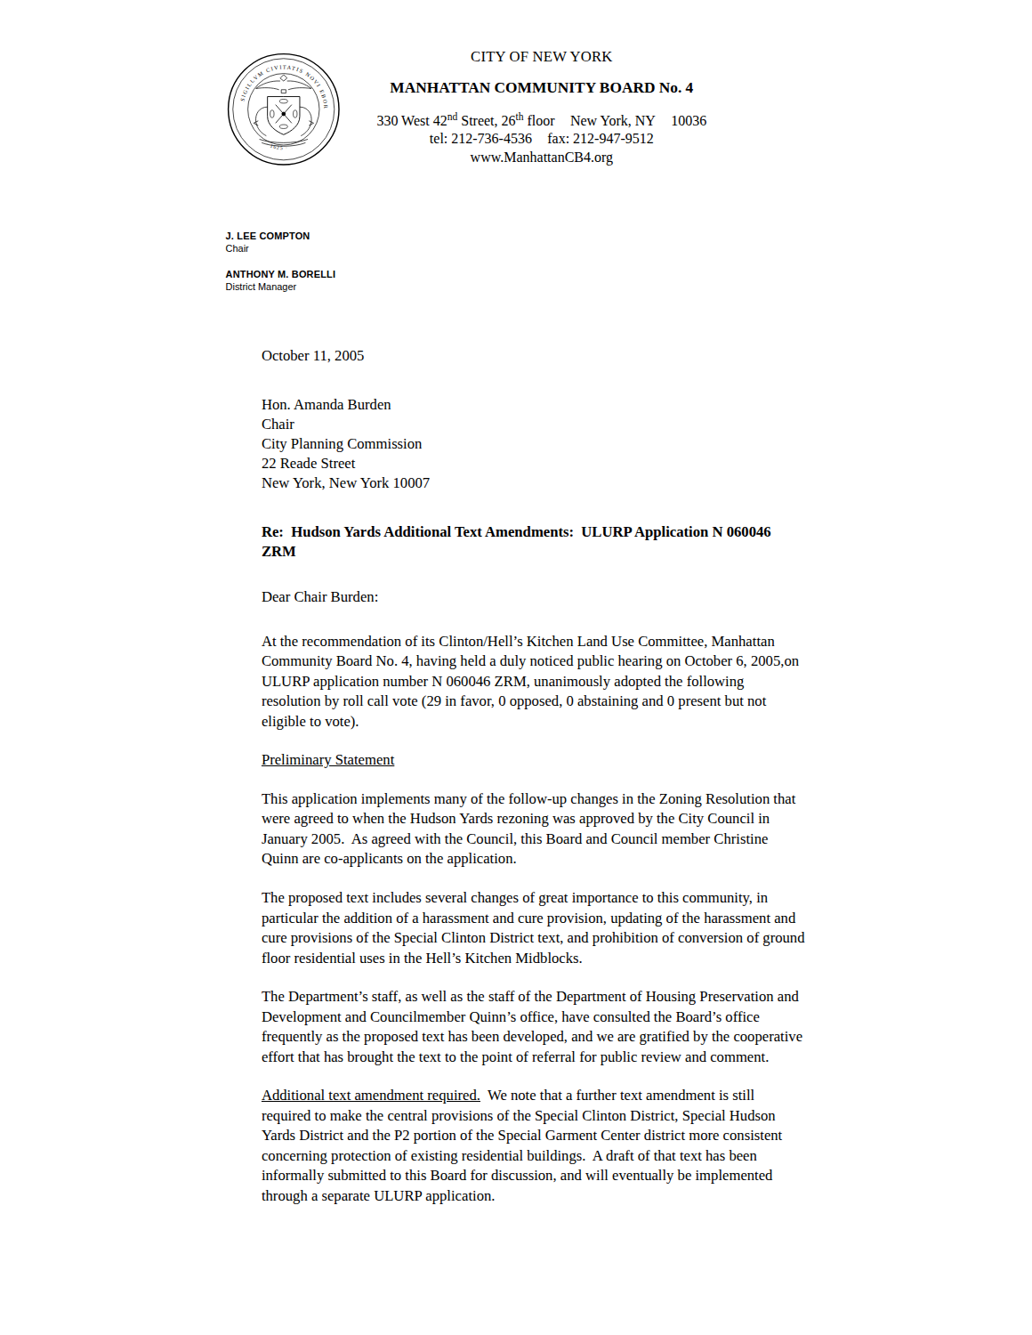SIGILLVM CIVITATIS NOVI EBORACI · 1625 ·
CITY OF NEW YORK
MANHATTAN COMMUNITY BOARD No. 4
330 West 42nd Street, 26th floor New York, NY 10036
tel: 212-736-4536 fax: 212-947-9512
www.ManhattanCB4.org
J. LEE COMPTON
Chair
ANTHONY M. BORELLI
District Manager
October 11, 2005
Hon. Amanda Burden
Chair
City Planning Commission
22 Reade Street
New York, New York 10007
Re: Hudson Yards Additional Text Amendments: ULURP Application N 060046 ZRM
Dear Chair Burden:
At the recommendation of its Clinton/Hell’s Kitchen Land Use Committee, Manhattan Community Board No. 4, having held a duly noticed public hearing on October 6, 2005,on ULURP application number N 060046 ZRM, unanimously adopted the following resolution by roll call vote (29 in favor, 0 opposed, 0 abstaining and 0 present but not eligible to vote).
Preliminary Statement
This application implements many of the follow-up changes in the Zoning Resolution that were agreed to when the Hudson Yards rezoning was approved by the City Council in January 2005. As agreed with the Council, this Board and Council member Christine Quinn are co-applicants on the application.
The proposed text includes several changes of great importance to this community, in particular the addition of a harassment and cure provision, updating of the harassment and cure provisions of the Special Clinton District text, and prohibition of conversion of ground floor residential uses in the Hell’s Kitchen Midblocks.
The Department’s staff, as well as the staff of the Department of Housing Preservation and Development and Councilmember Quinn’s office, have consulted the Board’s office frequently as the proposed text has been developed, and we are gratified by the cooperative effort that has brought the text to the point of referral for public review and comment.
Additional text amendment required. We note that a further text amendment is still required to make the central provisions of the Special Clinton District, Special Hudson Yards District and the P2 portion of the Special Garment Center district more consistent concerning protection of existing residential buildings. A draft of that text has been informally submitted to this Board for discussion, and will eventually be implemented through a separate ULURP application.